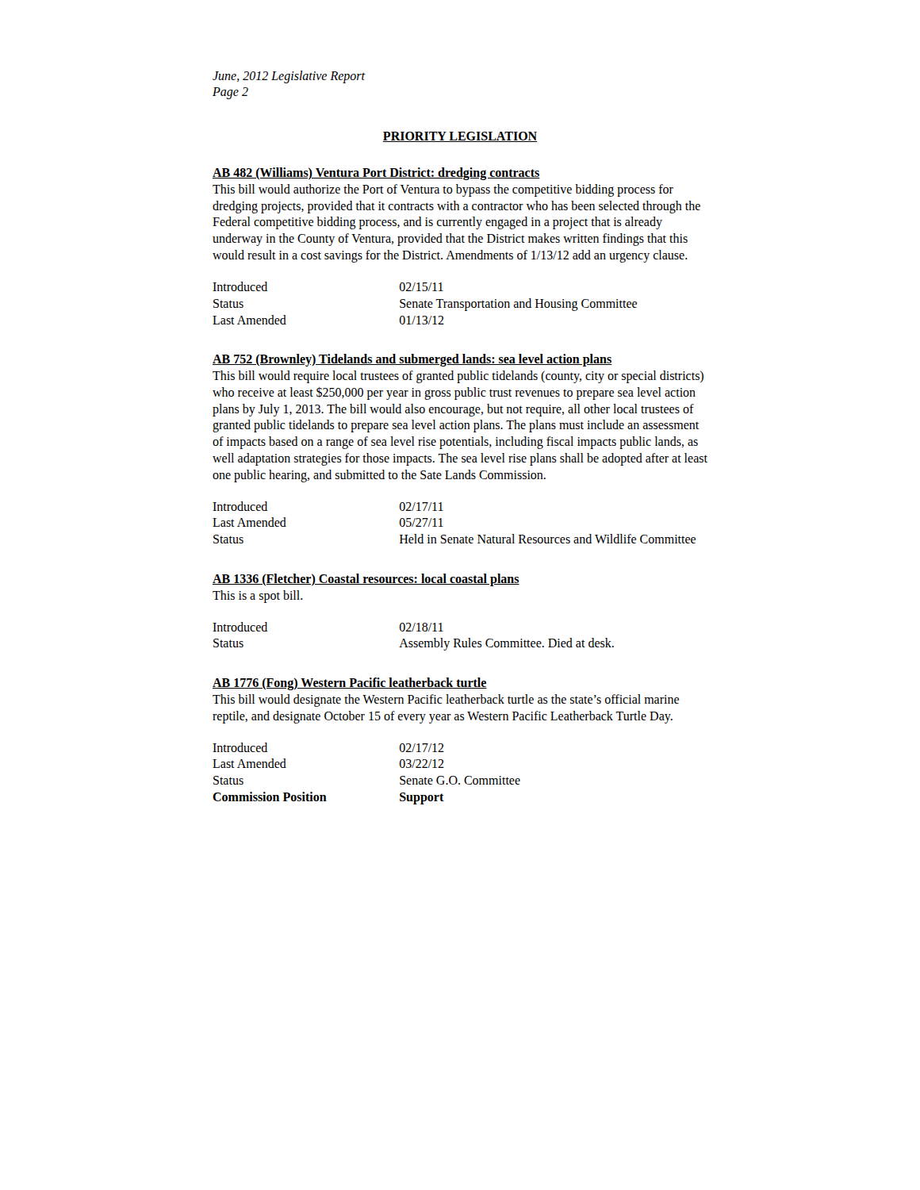June, 2012 Legislative Report
Page 2
PRIORITY LEGISLATION
AB 482 (Williams) Ventura Port District: dredging contracts
This bill would authorize the Port of Ventura to bypass the competitive bidding process for dredging projects, provided that it contracts with a contractor who has been selected through the Federal competitive bidding process, and is currently engaged in a project that is already underway in the County of Ventura, provided that the District makes written findings that this would result in a cost savings for the District. Amendments of 1/13/12 add an urgency clause.
| Introduced | 02/15/11 |
| Status | Senate Transportation and Housing Committee |
| Last Amended | 01/13/12 |
AB 752 (Brownley) Tidelands and submerged lands: sea level action plans
This bill would require local trustees of granted public tidelands (county, city or special districts) who receive at least $250,000 per year in gross public trust revenues to prepare sea level action plans by July 1, 2013. The bill would also encourage, but not require, all other local trustees of granted public tidelands to prepare sea level action plans. The plans must include an assessment of impacts based on a range of sea level rise potentials, including fiscal impacts public lands, as well adaptation strategies for those impacts. The sea level rise plans shall be adopted after at least one public hearing, and submitted to the Sate Lands Commission.
| Introduced | 02/17/11 |
| Last Amended | 05/27/11 |
| Status | Held in Senate Natural Resources and Wildlife Committee |
AB 1336 (Fletcher) Coastal resources: local coastal plans
This is a spot bill.
| Introduced | 02/18/11 |
| Status | Assembly Rules Committee. Died at desk. |
AB 1776 (Fong) Western Pacific leatherback turtle
This bill would designate the Western Pacific leatherback turtle as the state’s official marine reptile, and designate October 15 of every year as Western Pacific Leatherback Turtle Day.
| Introduced | 02/17/12 |
| Last Amended | 03/22/12 |
| Status | Senate G.O. Committee |
| Commission Position | Support |